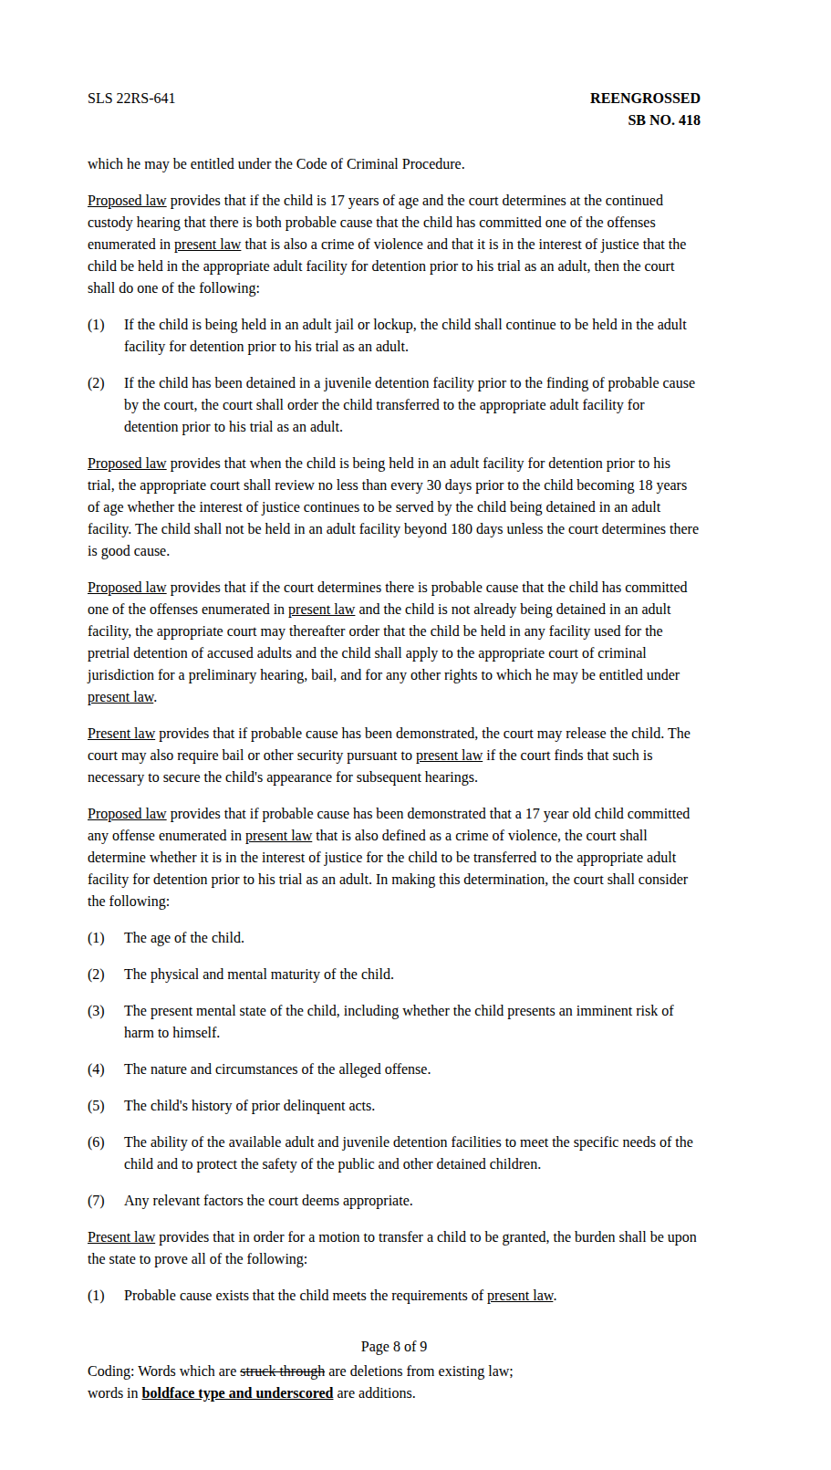SLS 22RS-641
REENGROSSED
SB NO. 418
which he may be entitled under the Code of Criminal Procedure.
Proposed law provides that if the child is 17 years of age and the court determines at the continued custody hearing that there is both probable cause that the child has committed one of the offenses enumerated in present law that is also a crime of violence and that it is in the interest of justice that the child be held in the appropriate adult facility for detention prior to his trial as an adult, then the court shall do one of the following:
(1) If the child is being held in an adult jail or lockup, the child shall continue to be held in the adult facility for detention prior to his trial as an adult.
(2) If the child has been detained in a juvenile detention facility prior to the finding of probable cause by the court, the court shall order the child transferred to the appropriate adult facility for detention prior to his trial as an adult.
Proposed law provides that when the child is being held in an adult facility for detention prior to his trial, the appropriate court shall review no less than every 30 days prior to the child becoming 18 years of age whether the interest of justice continues to be served by the child being detained in an adult facility. The child shall not be held in an adult facility beyond 180 days unless the court determines there is good cause.
Proposed law provides that if the court determines there is probable cause that the child has committed one of the offenses enumerated in present law and the child is not already being detained in an adult facility, the appropriate court may thereafter order that the child be held in any facility used for the pretrial detention of accused adults and the child shall apply to the appropriate court of criminal jurisdiction for a preliminary hearing, bail, and for any other rights to which he may be entitled under present law.
Present law provides that if probable cause has been demonstrated, the court may release the child. The court may also require bail or other security pursuant to present law if the court finds that such is necessary to secure the child's appearance for subsequent hearings.
Proposed law provides that if probable cause has been demonstrated that a 17 year old child committed any offense enumerated in present law that is also defined as a crime of violence, the court shall determine whether it is in the interest of justice for the child to be transferred to the appropriate adult facility for detention prior to his trial as an adult. In making this determination, the court shall consider the following:
(1) The age of the child.
(2) The physical and mental maturity of the child.
(3) The present mental state of the child, including whether the child presents an imminent risk of harm to himself.
(4) The nature and circumstances of the alleged offense.
(5) The child's history of prior delinquent acts.
(6) The ability of the available adult and juvenile detention facilities to meet the specific needs of the child and to protect the safety of the public and other detained children.
(7) Any relevant factors the court deems appropriate.
Present law provides that in order for a motion to transfer a child to be granted, the burden shall be upon the state to prove all of the following:
(1) Probable cause exists that the child meets the requirements of present law.
Page 8 of 9
Coding: Words which are struck through are deletions from existing law;
words in boldface type and underscored are additions.